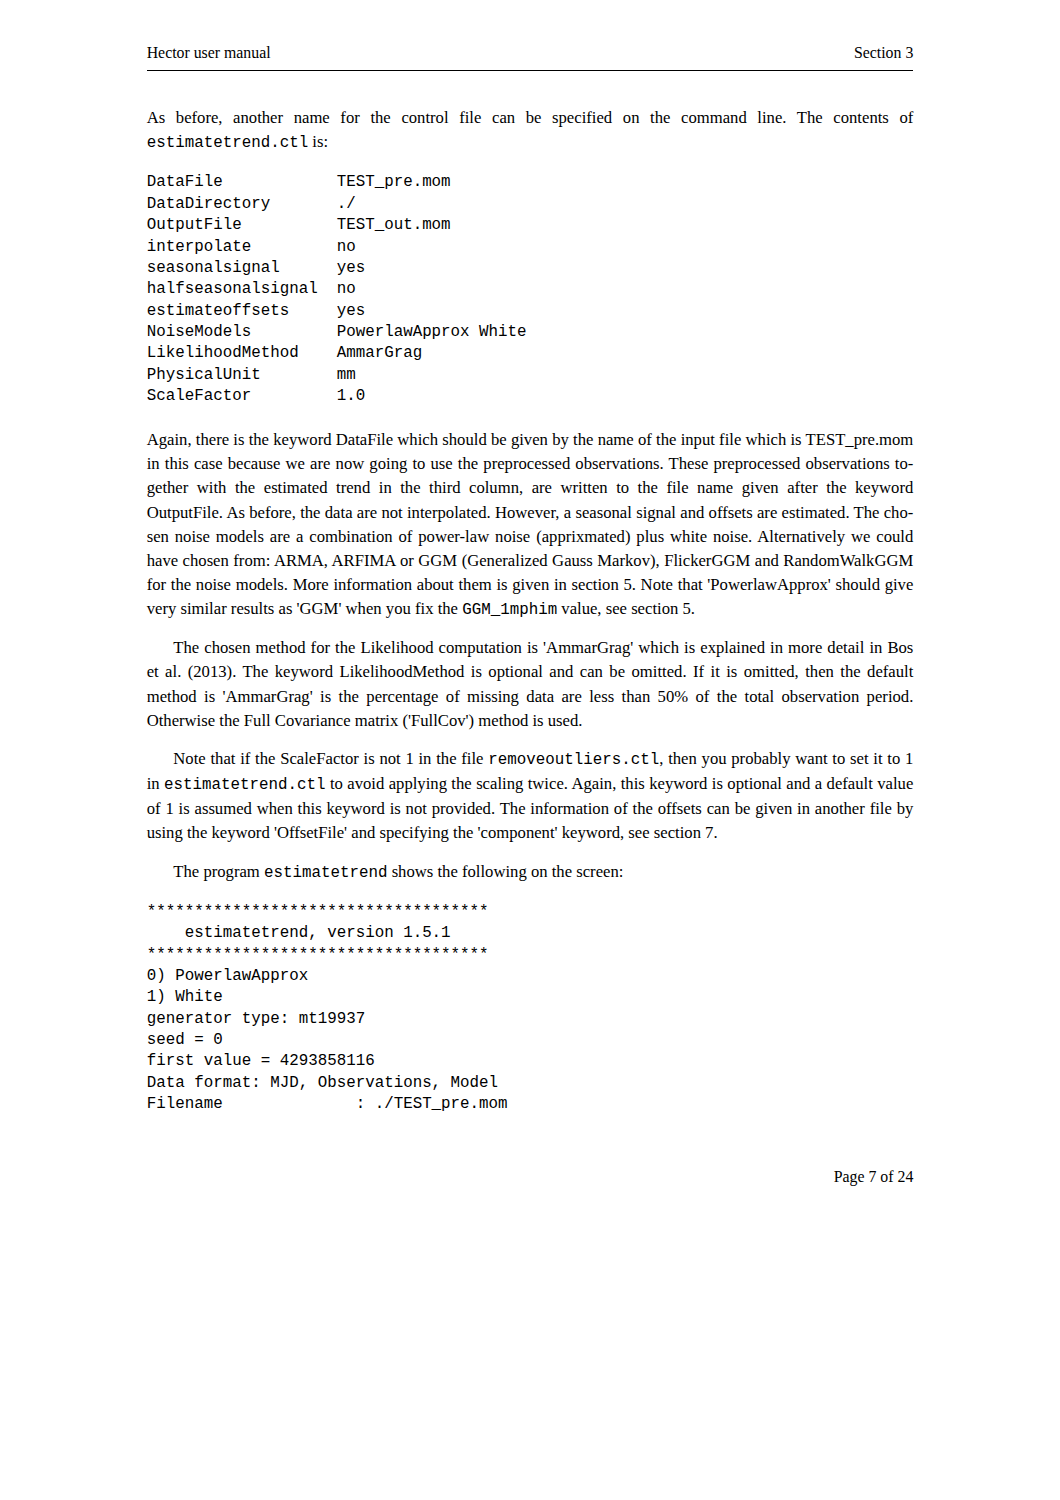Hector user manual Section 3
As before, another name for the control file can be specified on the command line. The contents of estimatetrend.ctl is:
DataFile            TEST_pre.mom
DataDirectory       ./
OutputFile          TEST_out.mom
interpolate         no
seasonalsignal      yes
halfseasonalsignal  no
estimateoffsets     yes
NoiseModels         PowerlawApprox White
LikelihoodMethod    AmmarGrag
PhysicalUnit        mm
ScaleFactor         1.0
Again, there is the keyword DataFile which should be given by the name of the input file which is TEST_pre.mom in this case because we are now going to use the preprocessed observations. These preprocessed observations together with the estimated trend in the third column, are written to the file name given after the keyword OutputFile. As before, the data are not interpolated. However, a seasonal signal and offsets are estimated. The chosen noise models are a combination of power-law noise (apprixmated) plus white noise. Alternatively we could have chosen from: ARMA, ARFIMA or GGM (Generalized Gauss Markov), FlickerGGM and RandomWalkGGM for the noise models. More information about them is given in section 5. Note that 'PowerlawApprox' should give very similar results as 'GGM' when you fix the GGM_1mphim value, see section 5.
The chosen method for the Likelihood computation is 'AmmarGrag' which is explained in more detail in Bos et al. (2013). The keyword LikelihoodMethod is optional and can be omitted. If it is omitted, then the default method is 'AmmarGrag' is the percentage of missing data are less than 50% of the total observation period. Otherwise the Full Covariance matrix ('FullCov') method is used.
Note that if the ScaleFactor is not 1 in the file removeoutliers.ctl, then you probably want to set it to 1 in estimatetrend.ctl to avoid applying the scaling twice. Again, this keyword is optional and a default value of 1 is assumed when this keyword is not provided. The information of the offsets can be given in another file by using the keyword 'OffsetFile' and specifying the 'component' keyword, see section 7.
The program estimatetrend shows the following on the screen:
************************************
    estimatetrend, version 1.5.1
************************************
0) PowerlawApprox
1) White
generator type: mt19937
seed = 0
first value = 4293858116
Data format: MJD, Observations, Model
Filename              : ./TEST_pre.mom
Page 7 of 24